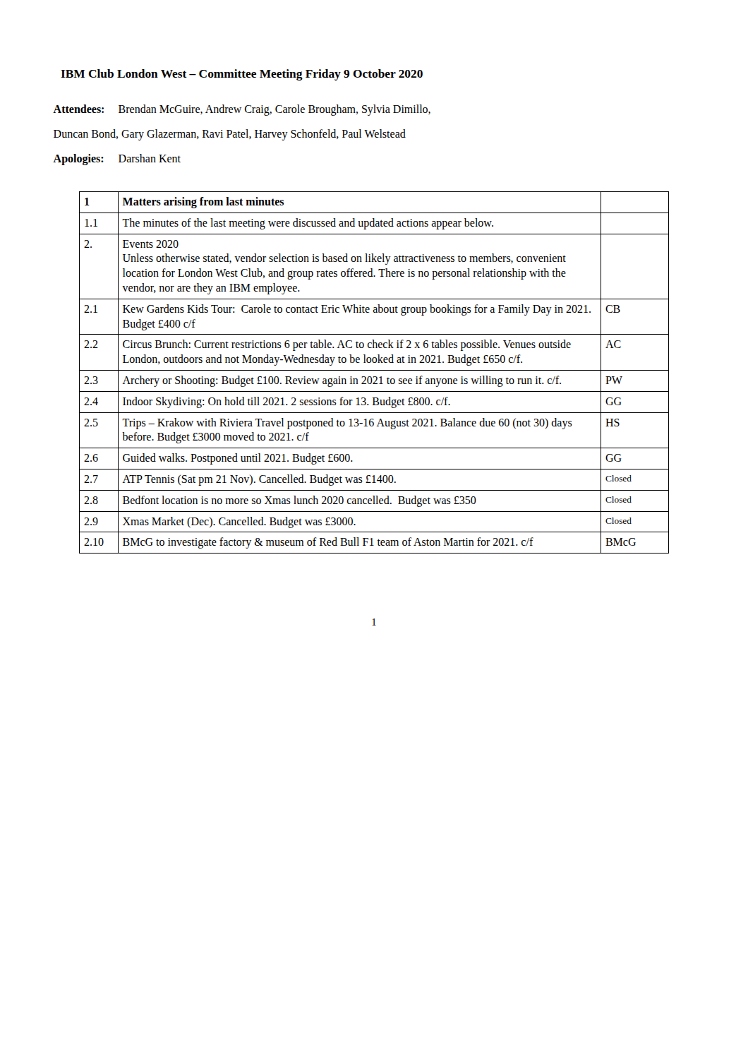IBM Club London West – Committee Meeting Friday 9 October 2020
Attendees: Brendan McGuire, Andrew Craig, Carole Brougham, Sylvia Dimillo,
Duncan Bond, Gary Glazerman, Ravi Patel, Harvey Schonfeld, Paul Welstead
Apologies: Darshan Kent
| 1 | Matters arising from last minutes | |
| 1.1 | The minutes of the last meeting were discussed and updated actions appear below. | |
| 2. | Events 2020 Unless otherwise stated, vendor selection is based on likely attractiveness to members, convenient location for London West Club, and group rates offered. There is no personal relationship with the vendor, nor are they an IBM employee. | |
| 2.1 | Kew Gardens Kids Tour: Carole to contact Eric White about group bookings for a Family Day in 2021. Budget £400 c/f | CB |
| 2.2 | Circus Brunch: Current restrictions 6 per table. AC to check if 2 x 6 tables possible. Venues outside London, outdoors and not Monday-Wednesday to be looked at in 2021. Budget £650 c/f. | AC |
| 2.3 | Archery or Shooting: Budget £100. Review again in 2021 to see if anyone is willing to run it. c/f. | PW |
| 2.4 | Indoor Skydiving: On hold till 2021. 2 sessions for 13. Budget £800. c/f. | GG |
| 2.5 | Trips – Krakow with Riviera Travel postponed to 13-16 August 2021. Balance due 60 (not 30) days before. Budget £3000 moved to 2021. c/f | HS |
| 2.6 | Guided walks. Postponed until 2021. Budget £600. | GG |
| 2.7 | ATP Tennis (Sat pm 21 Nov). Cancelled. Budget was £1400. | Closed |
| 2.8 | Bedfont location is no more so Xmas lunch 2020 cancelled. Budget was £350 | Closed |
| 2.9 | Xmas Market (Dec). Cancelled. Budget was £3000. | Closed |
| 2.10 | BMcG to investigate factory & museum of Red Bull F1 team of Aston Martin for 2021. c/f | BMcG |
1